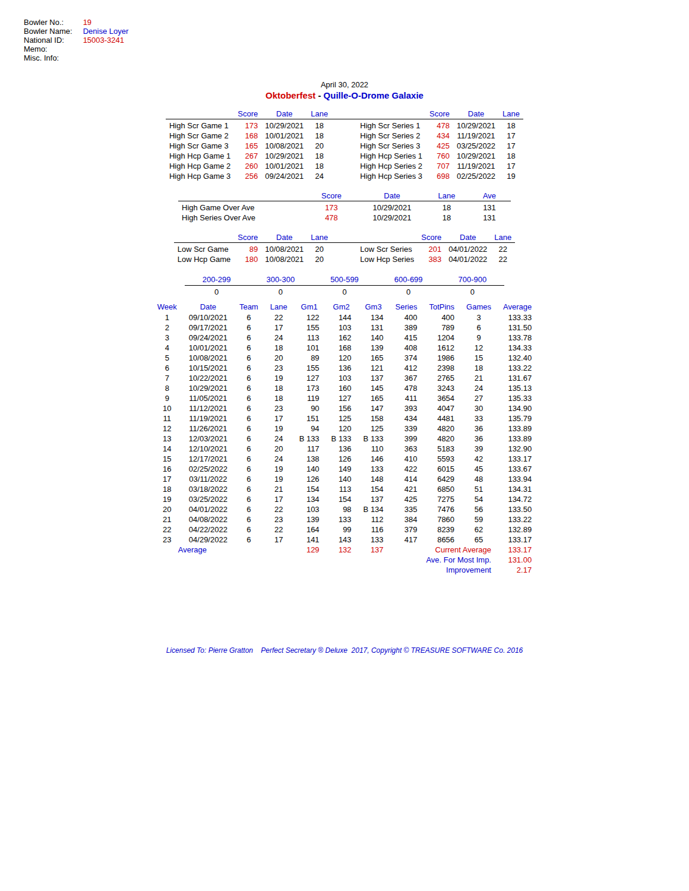| Bowler No.: | 19 |
| Bowler Name: | Denise Loyer |
| National ID: | 15003-3241 |
| Memo: | |
| Misc. Info: | |
April 30, 2022
Oktoberfest - Quille-O-Drome Galaxie
| | Score | Date | Lane | | | Score | Date | Lane |
| High Scr Game 1 | 173 | 10/29/2021 | 18 | | High Scr Series 1 | 478 | 10/29/2021 | 18 |
| High Scr Game 2 | 168 | 10/01/2021 | 18 | | High Scr Series 2 | 434 | 11/19/2021 | 17 |
| High Scr Game 3 | 165 | 10/08/2021 | 20 | | High Scr Series 3 | 425 | 03/25/2022 | 17 |
| High Hcp Game 1 | 267 | 10/29/2021 | 18 | | High Hcp Series 1 | 760 | 10/29/2021 | 18 |
| High Hcp Game 2 | 260 | 10/01/2021 | 18 | | High Hcp Series 2 | 707 | 11/19/2021 | 17 |
| High Hcp Game 3 | 256 | 09/24/2021 | 24 | | High Hcp Series 3 | 698 | 02/25/2022 | 19 |
| | Score | Date | Lane | Ave |
| High Game Over Ave | 173 | 10/29/2021 | 18 | 131 |
| High Series Over Ave | 478 | 10/29/2021 | 18 | 131 |
| | Score | Date | Lane | | | Score | Date | Lane |
| Low Scr Game | 89 | 10/08/2021 | 20 | | Low Scr Series | 201 | 04/01/2022 | 22 |
| Low Hcp Game | 180 | 10/08/2021 | 20 | | Low Hcp Series | 383 | 04/01/2022 | 22 |
| 200-299 | 300-300 | 500-599 | 600-699 | 700-900 |
| 0 | 0 | 0 | 0 | 0 |
| Week | Date | Team | Lane | Gm1 | Gm2 | Gm3 | Series | TotPins | Games | Average |
| --- | --- | --- | --- | --- | --- | --- | --- | --- | --- | --- |
| 1 | 09/10/2021 | 6 | 22 | 122 | 144 | 134 | 400 | 400 | 3 | 133.33 |
| 2 | 09/17/2021 | 6 | 17 | 155 | 103 | 131 | 389 | 789 | 6 | 131.50 |
| 3 | 09/24/2021 | 6 | 24 | 113 | 162 | 140 | 415 | 1204 | 9 | 133.78 |
| 4 | 10/01/2021 | 6 | 18 | 101 | 168 | 139 | 408 | 1612 | 12 | 134.33 |
| 5 | 10/08/2021 | 6 | 20 | 89 | 120 | 165 | 374 | 1986 | 15 | 132.40 |
| 6 | 10/15/2021 | 6 | 23 | 155 | 136 | 121 | 412 | 2398 | 18 | 133.22 |
| 7 | 10/22/2021 | 6 | 19 | 127 | 103 | 137 | 367 | 2765 | 21 | 131.67 |
| 8 | 10/29/2021 | 6 | 18 | 173 | 160 | 145 | 478 | 3243 | 24 | 135.13 |
| 9 | 11/05/2021 | 6 | 18 | 119 | 127 | 165 | 411 | 3654 | 27 | 135.33 |
| 10 | 11/12/2021 | 6 | 23 | 90 | 156 | 147 | 393 | 4047 | 30 | 134.90 |
| 11 | 11/19/2021 | 6 | 17 | 151 | 125 | 158 | 434 | 4481 | 33 | 135.79 |
| 12 | 11/26/2021 | 6 | 19 | 94 | 120 | 125 | 339 | 4820 | 36 | 133.89 |
| 13 | 12/03/2021 | 6 | 24 | B 133 | B 133 | B 133 | 399 | 4820 | 36 | 133.89 |
| 14 | 12/10/2021 | 6 | 20 | 117 | 136 | 110 | 363 | 5183 | 39 | 132.90 |
| 15 | 12/17/2021 | 6 | 24 | 138 | 126 | 146 | 410 | 5593 | 42 | 133.17 |
| 16 | 02/25/2022 | 6 | 19 | 140 | 149 | 133 | 422 | 6015 | 45 | 133.67 |
| 17 | 03/11/2022 | 6 | 19 | 126 | 140 | 148 | 414 | 6429 | 48 | 133.94 |
| 18 | 03/18/2022 | 6 | 21 | 154 | 113 | 154 | 421 | 6850 | 51 | 134.31 |
| 19 | 03/25/2022 | 6 | 17 | 134 | 154 | 137 | 425 | 7275 | 54 | 134.72 |
| 20 | 04/01/2022 | 6 | 22 | 103 | 98 | B 134 | 335 | 7476 | 56 | 133.50 |
| 21 | 04/08/2022 | 6 | 23 | 139 | 133 | 112 | 384 | 7860 | 59 | 133.22 |
| 22 | 04/22/2022 | 6 | 22 | 164 | 99 | 116 | 379 | 8239 | 62 | 132.89 |
| 23 | 04/29/2022 | 6 | 17 | 141 | 143 | 133 | 417 | 8656 | 65 | 133.17 |
| Average | | | 129 | 132 | 137 | Current Average | 133.17 |
| | Ave. For Most Imp. | 131.00 |
| | Improvement | 2.17 |
Licensed To: Pierre Gratton Perfect Secretary ® Deluxe 2017, Copyright © TREASURE SOFTWARE Co. 2016